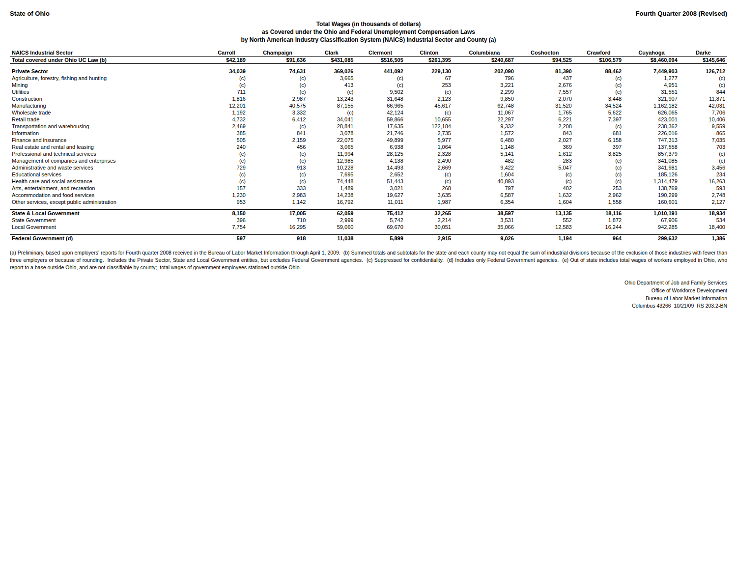State of Ohio
Fourth Quarter 2008 (Revised)
Total Wages (in thousands of dollars)
as Covered under the Ohio and Federal Unemployment Compensation Laws
by North American Industry Classification System (NAICS) Industrial Sector and County (a)
| NAICS Industrial Sector | Carroll | Champaign | Clark | Clermont | Clinton | Columbiana | Coshocton | Crawford | Cuyahoga | Darke |
| --- | --- | --- | --- | --- | --- | --- | --- | --- | --- | --- |
| Total covered under Ohio UC Law (b) | $42,189 | $91,636 | $431,085 | $516,505 | $261,395 | $240,687 | $94,525 | $106,579 | $8,460,094 | $145,646 |
| Private Sector | 34,039 | 74,631 | 369,026 | 441,092 | 229,130 | 202,090 | 81,390 | 88,462 | 7,449,903 | 126,712 |
| Agriculture, forestry, fishing and hunting | (c) | (c) | 3,665 | (c) | 67 | 796 | 437 | (c) | 1,277 | (c) |
| Mining | (c) | (c) | 413 | (c) | 253 | 3,221 | 2,676 | (c) | 4,951 | (c) |
| Utilities | 711 | (c) | (c) | 9,502 | (c) | 2,299 | 7,557 | (c) | 31,551 | 844 |
| Construction | 1,816 | 2,987 | 13,243 | 31,648 | 2,123 | 9,850 | 2,070 | 3,448 | 321,907 | 11,871 |
| Manufacturing | 12,201 | 40,575 | 87,155 | 66,965 | 45,617 | 62,748 | 31,520 | 34,524 | 1,162,182 | 42,031 |
| Wholesale trade | 1,192 | 3,332 | (c) | 42,124 | (c) | 11,067 | 1,765 | 5,622 | 626,065 | 7,706 |
| Retail trade | 4,732 | 6,412 | 34,041 | 59,866 | 10,655 | 22,297 | 6,221 | 7,397 | 423,001 | 10,406 |
| Transportation and warehousing | 2,469 | (c) | 28,841 | 17,635 | 122,184 | 9,332 | 2,208 | (c) | 238,362 | 9,559 |
| Information | 385 | 841 | 3,078 | 21,746 | 2,735 | 1,572 | 843 | 681 | 226,016 | 865 |
| Finance and insurance | 505 | 2,159 | 22,075 | 49,899 | 5,977 | 6,480 | 2,027 | 6,158 | 747,313 | 7,035 |
| Real estate and rental and leasing | 240 | 456 | 3,065 | 6,938 | 1,064 | 1,148 | 369 | 397 | 137,558 | 703 |
| Professional and technical services | (c) | (c) | 11,994 | 28,125 | 2,328 | 5,141 | 1,612 | 3,825 | 857,379 | (c) |
| Management of companies and enterprises | (c) | (c) | 12,985 | 4,138 | 2,490 | 482 | 283 | (c) | 341,085 | (c) |
| Administrative and waste services | 729 | 913 | 10,228 | 14,493 | 2,669 | 9,422 | 5,047 | (c) | 341,981 | 3,456 |
| Educational services | (c) | (c) | 7,695 | 2,652 | (c) | 1,604 | (c) | (c) | 185,126 | 234 |
| Health care and social assistance | (c) | (c) | 74,448 | 51,443 | (c) | 40,893 | (c) | (c) | 1,314,479 | 16,263 |
| Arts, entertainment, and recreation | 157 | 333 | 1,489 | 3,021 | 268 | 797 | 402 | 253 | 138,769 | 593 |
| Accommodation and food services | 1,230 | 2,983 | 14,238 | 19,627 | 3,635 | 6,587 | 1,632 | 2,962 | 190,299 | 2,748 |
| Other services, except public administration | 953 | 1,142 | 16,792 | 11,011 | 1,987 | 6,354 | 1,604 | 1,558 | 160,601 | 2,127 |
| State & Local Government | 8,150 | 17,005 | 62,059 | 75,412 | 32,265 | 38,597 | 13,135 | 18,116 | 1,010,191 | 18,934 |
| State Government | 396 | 710 | 2,999 | 5,742 | 2,214 | 3,531 | 552 | 1,872 | 67,906 | 534 |
| Local Government | 7,754 | 16,295 | 59,060 | 69,670 | 30,051 | 35,066 | 12,583 | 16,244 | 942,285 | 18,400 |
| Federal Government (d) | 597 | 918 | 11,038 | 5,899 | 2,915 | 9,026 | 1,194 | 964 | 299,632 | 1,386 |
(a) Preliminary, based upon employers' reports for Fourth quarter 2008 received in the Bureau of Labor Market Information through April 1, 2009. (b) Summed totals and subtotals for the state and each county may not equal the sum of industrial divisions because of the exclusion of those industries with fewer than three employers or because of rounding. Includes the Private Sector, State and Local Government entities, but excludes Federal Government agencies. (c) Suppressed for confidentiality. (d) Includes only Federal Government agencies. (e) Out of state includes total wages of workers employed in Ohio, who report to a base outside Ohio, and are not classifiable by county; total wages of government employees stationed outside Ohio.
Ohio Department of Job and Family Services
Office of Workforce Development
Bureau of Labor Market Information
Columbus 43266 10/21/09 RS 203.2-BN